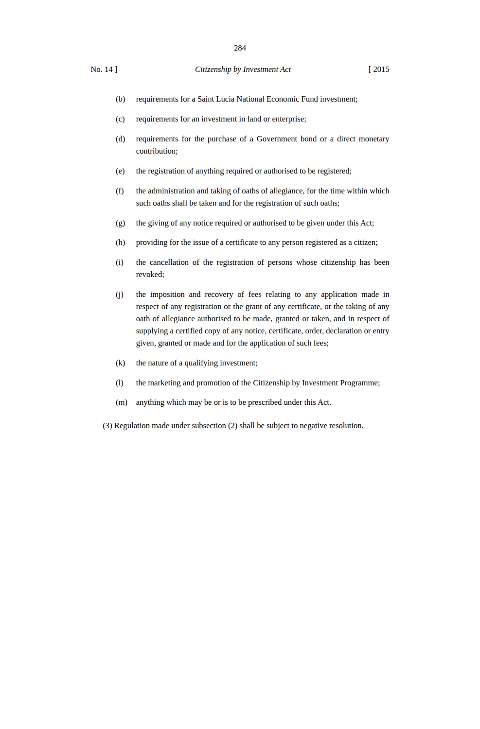284
No. 14 ] Citizenship by Investment Act [ 2015
(b) requirements for a Saint Lucia National Economic Fund investment;
(c) requirements for an investment in land or enterprise;
(d) requirements for the purchase of a Government bond or a direct monetary contribution;
(e) the registration of anything required or authorised to be registered;
(f) the administration and taking of oaths of allegiance, for the time within which such oaths shall be taken and for the registration of such oaths;
(g) the giving of any notice required or authorised to be given under this Act;
(h) providing for the issue of a certificate to any person registered as a citizen;
(i) the cancellation of the registration of persons whose citizenship has been revoked;
(j) the imposition and recovery of fees relating to any application made in respect of any registration or the grant of any certificate, or the taking of any oath of allegiance authorised to be made, granted or taken, and in respect of supplying a certified copy of any notice, certificate, order, declaration or entry given, granted or made and for the application of such fees;
(k) the nature of a qualifying investment;
(l) the marketing and promotion of the Citizenship by Investment Programme;
(m) anything which may be or is to be prescribed under this Act.
(3) Regulation made under subsection (2) shall be subject to negative resolution.